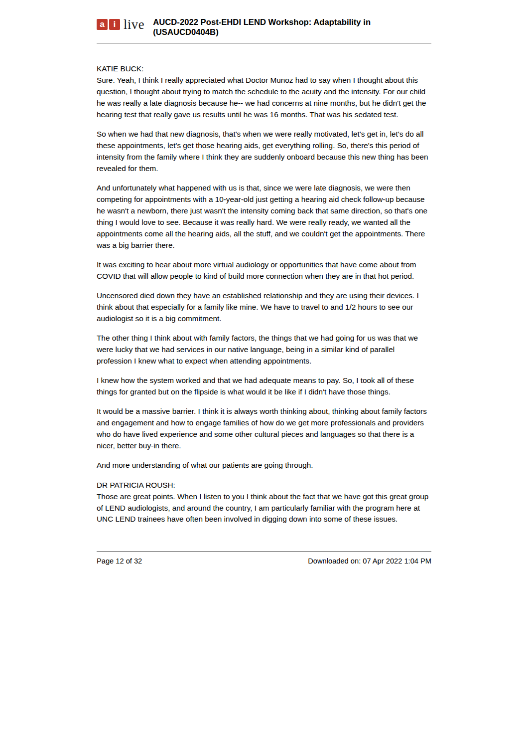ailive
AUCD-2022 Post-EHDI LEND Workshop: Adaptability in
(USAUCD0404B)
KATIE BUCK:
Sure. Yeah, I think I really appreciated what Doctor Munoz had to say when I thought about this question, I thought about trying to match the schedule to the acuity and the intensity. For our child he was really a late diagnosis because he-- we had concerns at nine months, but he didn't get the hearing test that really gave us results until he was 16 months. That was his sedated test.
So when we had that new diagnosis, that's when we were really motivated, let's get in, let's do all these appointments, let's get those hearing aids, get everything rolling. So, there's this period of intensity from the family where I think they are suddenly onboard because this new thing has been revealed for them.
And unfortunately what happened with us is that, since we were late diagnosis, we were then competing for appointments with a 10-year-old just getting a hearing aid check follow-up because he wasn't a newborn, there just wasn't the intensity coming back that same direction, so that's one thing I would love to see. Because it was really hard. We were really ready, we wanted all the appointments come all the hearing aids, all the stuff, and we couldn't get the appointments. There was a big barrier there.
It was exciting to hear about more virtual audiology or opportunities that have come about from COVID that will allow people to kind of build more connection when they are in that hot period.
Uncensored died down they have an established relationship and they are using their devices. I think about that especially for a family like mine. We have to travel to and 1/2 hours to see our audiologist so it is a big commitment.
The other thing I think about with family factors, the things that we had going for us was that we were lucky that we had services in our native language, being in a similar kind of parallel profession I knew what to expect when attending appointments.
I knew how the system worked and that we had adequate means to pay. So, I took all of these things for granted but on the flipside is what would it be like if I didn't have those things.
It would be a massive barrier. I think it is always worth thinking about, thinking about family factors and engagement and how to engage families of how do we get more professionals and providers who do have lived experience and some other cultural pieces and languages so that there is a nicer, better buy-in there.
And more understanding of what our patients are going through.
DR PATRICIA ROUSH:
Those are great points. When I listen to you I think about the fact that we have got this great group of LEND audiologists, and around the country, I am particularly familiar with the program here at UNC LEND trainees have often been involved in digging down into some of these issues.
Page 12 of 32 Downloaded on: 07 Apr 2022 1:04 PM